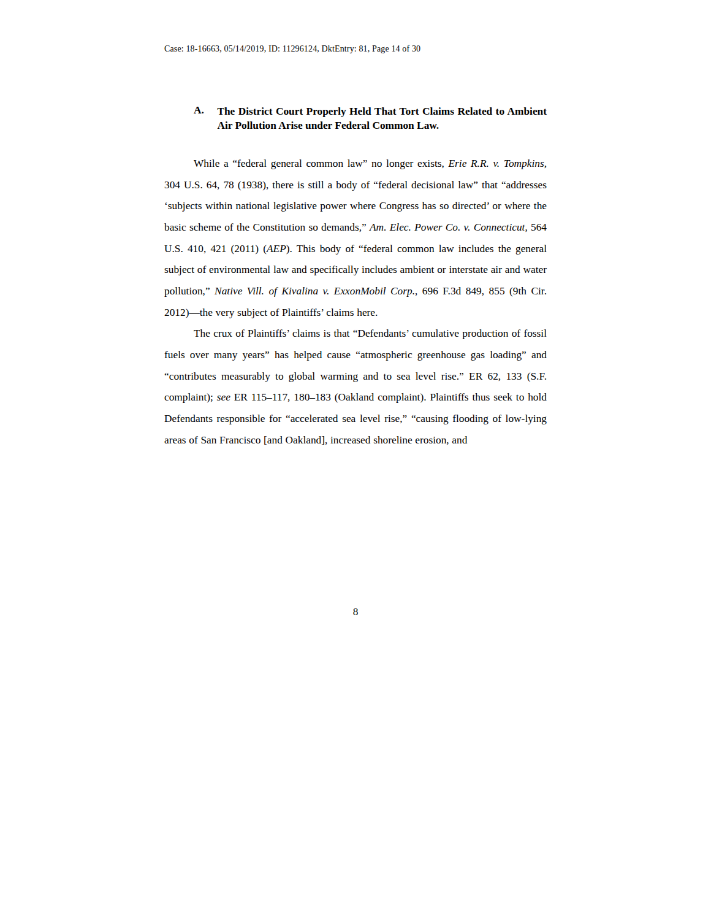Case: 18-16663, 05/14/2019, ID: 11296124, DktEntry: 81, Page 14 of 30
A.
The District Court Properly Held That Tort Claims Related to Ambient Air Pollution Arise under Federal Common Law.
While a “federal general common law” no longer exists, Erie R.R. v. Tompkins, 304 U.S. 64, 78 (1938), there is still a body of “federal decisional law” that “addresses ‘subjects within national legislative power where Congress has so directed’ or where the basic scheme of the Constitution so demands,” Am. Elec. Power Co. v. Connecticut, 564 U.S. 410, 421 (2011) (AEP). This body of “federal common law includes the general subject of environmental law and specifically includes ambient or interstate air and water pollution,” Native Vill. of Kivalina v. ExxonMobil Corp., 696 F.3d 849, 855 (9th Cir. 2012)—the very subject of Plaintiffs’ claims here.
The crux of Plaintiffs’ claims is that “Defendants’ cumulative production of fossil fuels over many years” has helped cause “atmospheric greenhouse gas loading” and “contributes measurably to global warming and to sea level rise.” ER 62, 133 (S.F. complaint); see ER 115–117, 180–183 (Oakland complaint). Plaintiffs thus seek to hold Defendants responsible for “accelerated sea level rise,” “causing flooding of low-lying areas of San Francisco [and Oakland], increased shoreline erosion, and
8